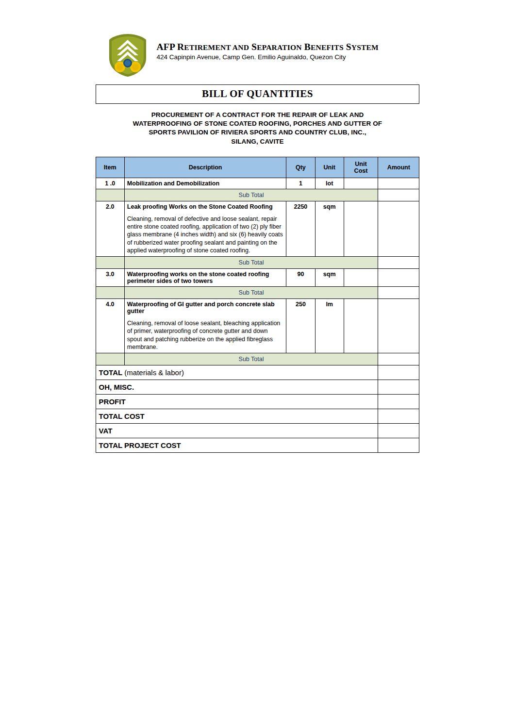AFP RETIREMENT AND SEPARATION BENEFITS SYSTEM
424 Capinpin Avenue, Camp Gen. Emilio Aguinaldo, Quezon City
BILL OF QUANTITIES
PROCUREMENT OF A CONTRACT FOR THE REPAIR OF LEAK AND
WATERPROOFING OF STONE COATED ROOFING, PORCHES AND GUTTER OF
SPORTS PAVILION OF RIVIERA SPORTS AND COUNTRY CLUB, INC.,
SILANG, CAVITE
| Item | Description | Qty | Unit | Unit Cost | Amount |
| --- | --- | --- | --- | --- | --- |
| 1 .0 | Mobilization and Demobilization | 1 | lot | | |
| | Sub Total | |
| 2.0 | Leak proofing Works on the Stone Coated Roofing Cleaning, removal of defective and loose sealant, repair entire stone coated roofing, application of two (2) ply fiber glass membrane (4 inches width) and six (6) heavily coats of rubberized water proofing sealant and painting on the applied waterproofing of stone coated roofing. | 2250 | sqm | | |
| | Sub Total | |
| 3.0 | Waterproofing works on the stone coated roofing perimeter sides of two towers | 90 | sqm | | |
| | Sub Total | |
| 4.0 | Waterproofing of GI gutter and porch concrete slab gutter Cleaning, removal of loose sealant, bleaching application of primer, waterproofing of concrete gutter and down spout and patching rubberize on the applied fibreglass membrane. | 250 | lm | | |
| | Sub Total | |
| TOTAL (materials & labor) | |
| OH, MISC. | |
| PROFIT | |
| TOTAL COST | |
| VAT | |
| TOTAL PROJECT COST | |